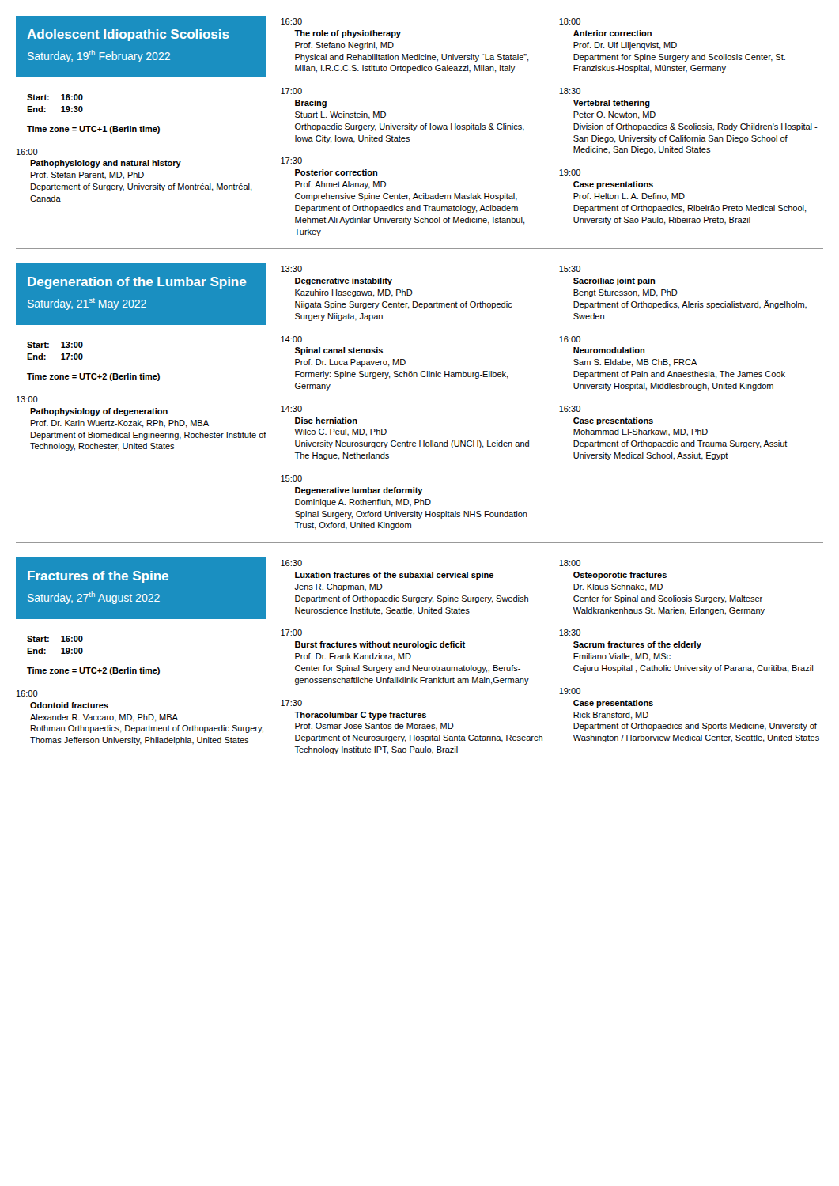Adolescent Idiopathic Scoliosis
Saturday, 19th February 2022
| Start: | 16:00 |
| End: | 19:30 |
Time zone = UTC+1 (Berlin time)
16:00
Pathophysiology and natural history
Prof. Stefan Parent, MD, PhD
Departement of Surgery, University of Montréal, Montréal, Canada
16:30
The role of physiotherapy
Prof. Stefano Negrini, MD
Physical and Rehabilitation Medicine, University “La Statale”, Milan, I.R.C.C.S. Istituto Ortopedico Galeazzi, Milan, Italy
17:00
Bracing
Stuart L. Weinstein, MD
Orthopaedic Surgery, University of Iowa Hospitals & Clinics, Iowa City, Iowa, United States
17:30
Posterior correction
Prof. Ahmet Alanay, MD
Comprehensive Spine Center, Acibadem Maslak Hospital, Department of Orthopaedics and Traumatology, Acibadem Mehmet Ali Aydinlar University School of Medicine, Istanbul, Turkey
18:00
Anterior correction
Prof. Dr. Ulf Liljenqvist, MD
Department for Spine Surgery and Scoliosis Center, St. Franziskus-Hospital, Münster, Germany
18:30
Vertebral tethering
Peter O. Newton, MD
Division of Orthopaedics & Scoliosis, Rady Children's Hospital - San Diego, University of California San Diego School of Medicine, San Diego, United States
19:00
Case presentations
Prof. Helton L. A. Defino, MD
Department of Orthopaedics, Ribeirão Preto Medical School, University of São Paulo, Ribeirão Preto, Brazil
Degeneration of the Lumbar Spine
Saturday, 21st May 2022
| Start: | 13:00 |
| End: | 17:00 |
Time zone = UTC+2 (Berlin time)
13:00
Pathophysiology of degeneration
Prof. Dr. Karin Wuertz-Kozak, RPh, PhD, MBA
Department of Biomedical Engineering, Rochester Institute of Technology, Rochester, United States
13:30
Degenerative instability
Kazuhiro Hasegawa, MD, PhD
Niigata Spine Surgery Center, Department of Orthopedic Surgery Niigata, Japan
14:00
Spinal canal stenosis
Prof. Dr. Luca Papavero, MD
Formerly: Spine Surgery, Schön Clinic Hamburg-Eilbek, Germany
14:30
Disc herniation
Wilco C. Peul, MD, PhD
University Neurosurgery Centre Holland (UNCH), Leiden and The Hague, Netherlands
15:00
Degenerative lumbar deformity
Dominique A. Rothenfluh, MD, PhD
Spinal Surgery, Oxford University Hospitals NHS Foundation Trust, Oxford, United Kingdom
15:30
Sacroiliac joint pain
Bengt Sturesson, MD, PhD
Department of Orthopedics, Aleris specialistvard, Ängelholm, Sweden
16:00
Neuromodulation
Sam S. Eldabe, MB ChB, FRCA
Department of Pain and Anaesthesia, The James Cook University Hospital, Middlesbrough, United Kingdom
16:30
Case presentations
Mohammad El-Sharkawi, MD, PhD
Department of Orthopaedic and Trauma Surgery, Assiut University Medical School, Assiut, Egypt
Fractures of the Spine
Saturday, 27th August 2022
| Start: | 16:00 |
| End: | 19:00 |
Time zone = UTC+2 (Berlin time)
16:00
Odontoid fractures
Alexander R. Vaccaro, MD, PhD, MBA
Rothman Orthopaedics, Department of Orthopaedic Surgery, Thomas Jefferson University, Philadelphia, United States
16:30
Luxation fractures of the subaxial cervical spine
Jens R. Chapman, MD
Department of Orthopaedic Surgery, Spine Surgery, Swedish Neuroscience Institute, Seattle, United States
17:00
Burst fractures without neurologic deficit
Prof. Dr. Frank Kandziora, MD
Center for Spinal Surgery and Neurotraumatology,, Berufs-genossenschaftliche Unfallklinik Frankfurt am Main,Germany
17:30
Thoracolumbar C type fractures
Prof. Osmar Jose Santos de Moraes, MD
Department of Neurosurgery, Hospital Santa Catarina, Research Technology Institute IPT, Sao Paulo, Brazil
18:00
Osteoporotic fractures
Dr. Klaus Schnake, MD
Center for Spinal and Scoliosis Surgery, Malteser Waldkrankenhaus St. Marien, Erlangen, Germany
18:30
Sacrum fractures of the elderly
Emiliano Vialle, MD, MSc
Cajuru Hospital , Catholic University of Parana, Curitiba, Brazil
19:00
Case presentations
Rick Bransford, MD
Department of Orthopaedics and Sports Medicine, University of Washington / Harborview Medical Center, Seattle, United States